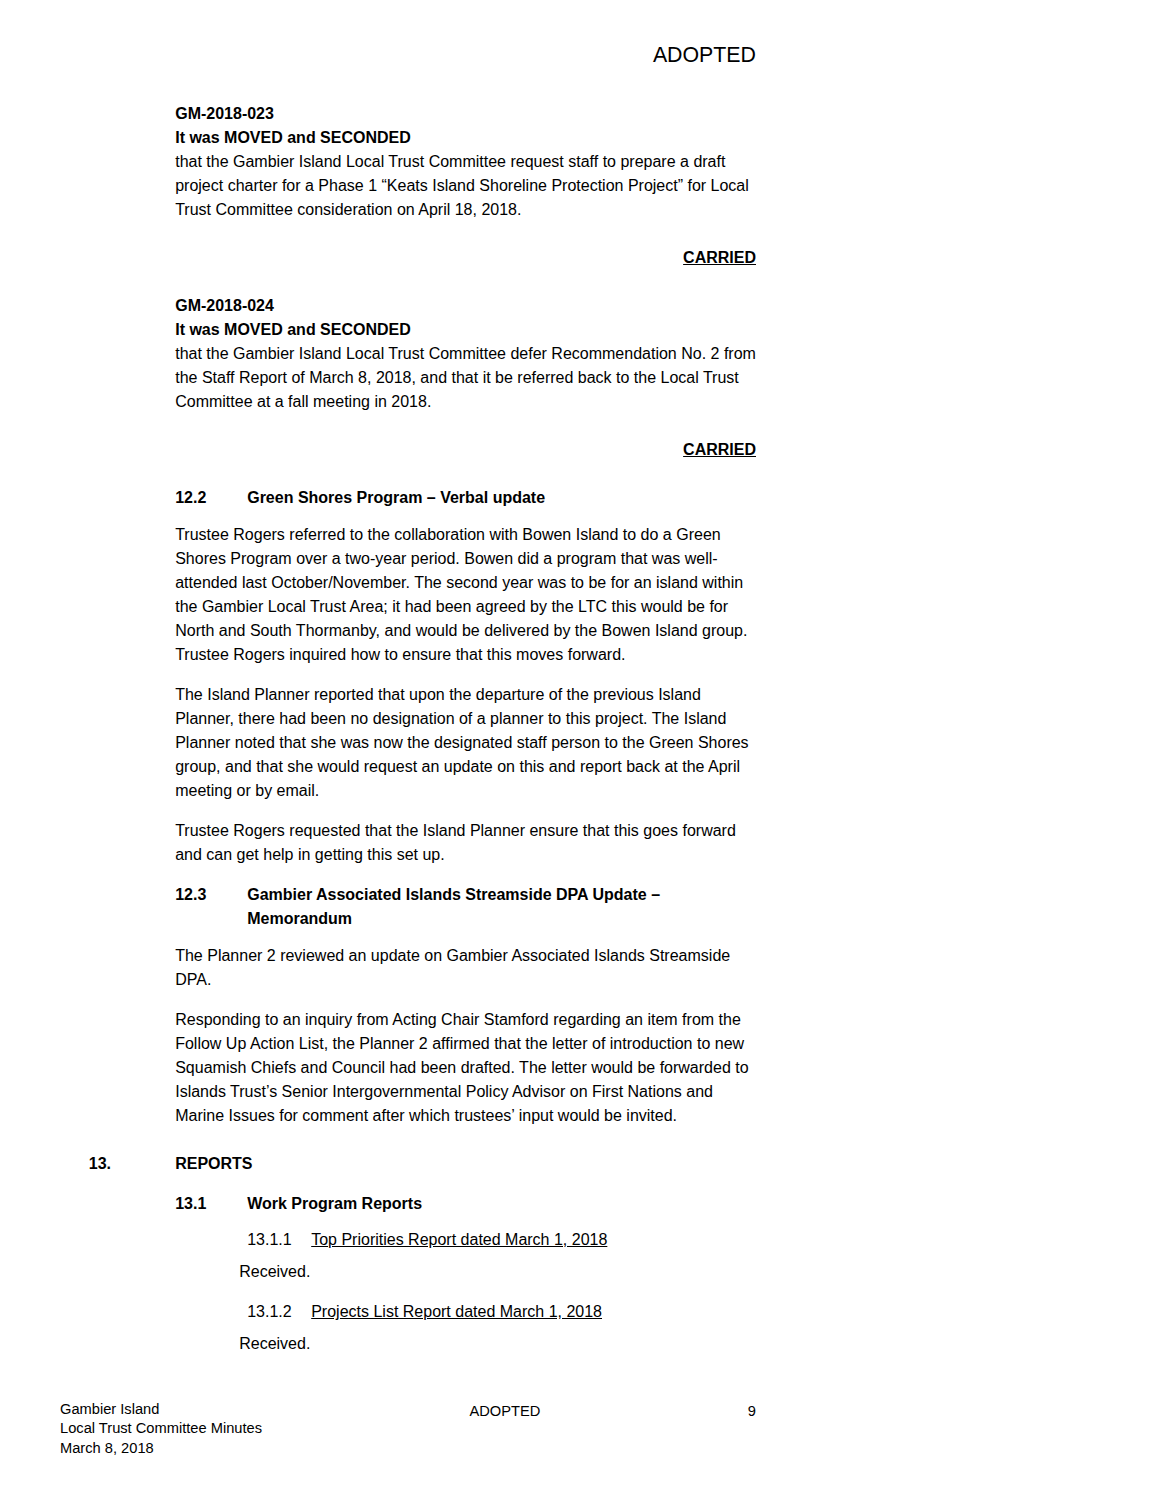ADOPTED
GM-2018-023
It was MOVED and SECONDED
that the Gambier Island Local Trust Committee request staff to prepare a draft project charter for a Phase 1 “Keats Island Shoreline Protection Project” for Local Trust Committee consideration on April 18, 2018.
CARRIED
GM-2018-024
It was MOVED and SECONDED
that the Gambier Island Local Trust Committee defer Recommendation No. 2 from the Staff Report of March 8, 2018, and that it be referred back to the Local Trust Committee at a fall meeting in 2018.
CARRIED
12.2
Green Shores Program – Verbal update
Trustee Rogers referred to the collaboration with Bowen Island to do a Green Shores Program over a two-year period. Bowen did a program that was well-attended last October/November. The second year was to be for an island within the Gambier Local Trust Area; it had been agreed by the LTC this would be for North and South Thormanby, and would be delivered by the Bowen Island group. Trustee Rogers inquired how to ensure that this moves forward.
The Island Planner reported that upon the departure of the previous Island Planner, there had been no designation of a planner to this project. The Island Planner noted that she was now the designated staff person to the Green Shores group, and that she would request an update on this and report back at the April meeting or by email.
Trustee Rogers requested that the Island Planner ensure that this goes forward and can get help in getting this set up.
12.3
Gambier Associated Islands Streamside DPA Update – Memorandum
The Planner 2 reviewed an update on Gambier Associated Islands Streamside DPA.
Responding to an inquiry from Acting Chair Stamford regarding an item from the Follow Up Action List, the Planner 2 affirmed that the letter of introduction to new Squamish Chiefs and Council had been drafted. The letter would be forwarded to Islands Trust’s Senior Intergovernmental Policy Advisor on First Nations and Marine Issues for comment after which trustees’ input would be invited.
13.
REPORTS
13.1
Work Program Reports
13.1.1
Top Priorities Report dated March 1, 2018
Received.
13.1.2
Projects List Report dated March 1, 2018
Received.
Gambier Island
Local Trust Committee Minutes
March 8, 2018
ADOPTED
9